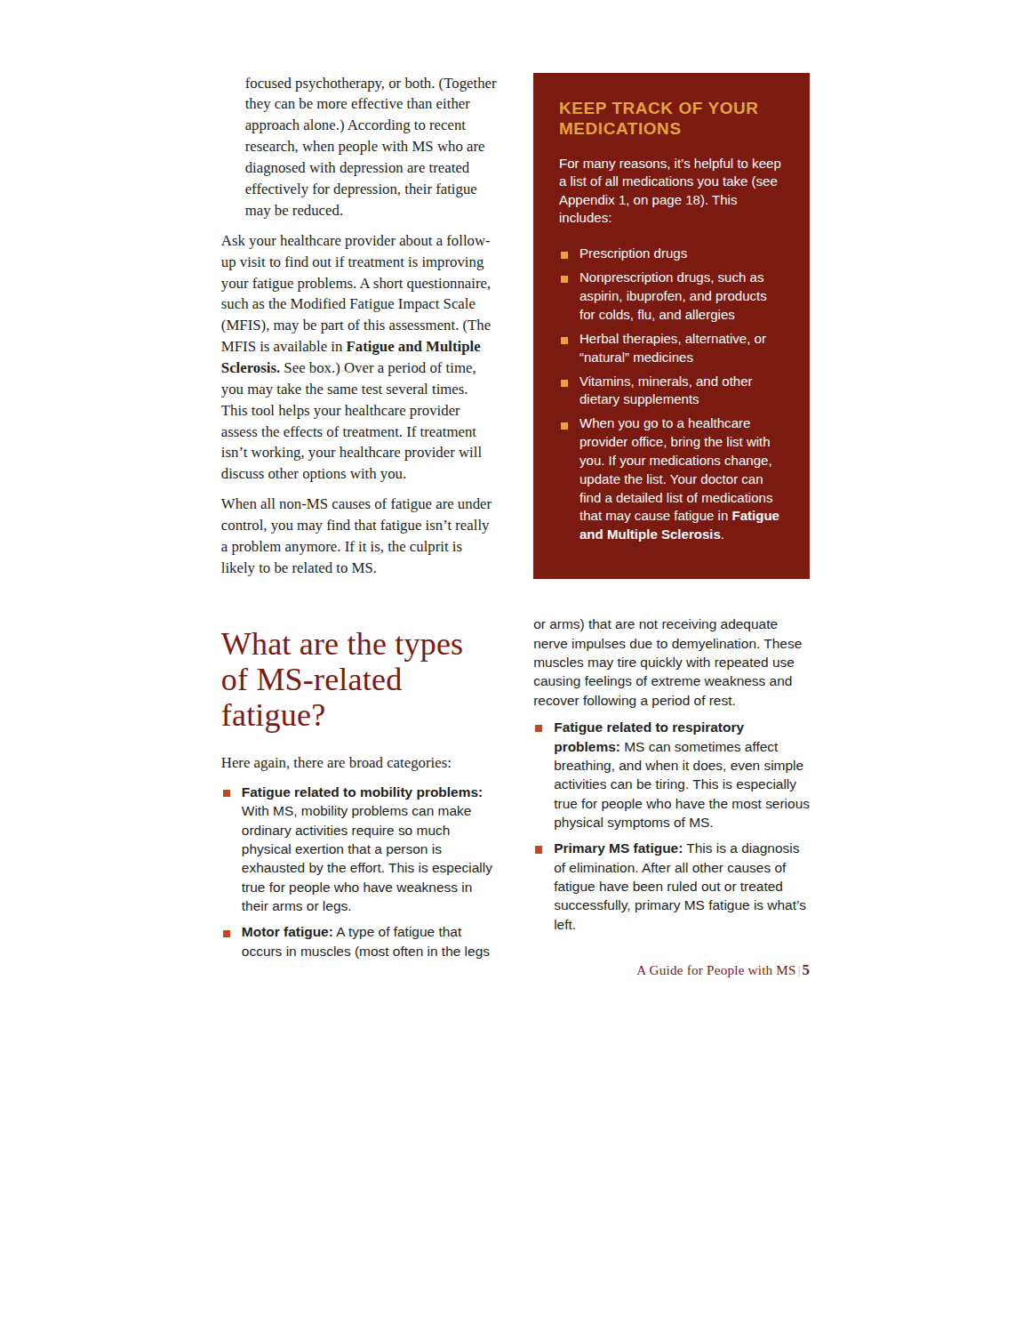focused psychotherapy, or both. (Together they can be more effective than either approach alone.) According to recent research, when people with MS who are diagnosed with depression are treated effectively for depression, their fatigue may be reduced.
Ask your healthcare provider about a follow-up visit to find out if treatment is improving your fatigue problems. A short questionnaire, such as the Modified Fatigue Impact Scale (MFIS), may be part of this assessment. (The MFIS is available in Fatigue and Multiple Sclerosis. See box.) Over a period of time, you may take the same test several times. This tool helps your healthcare provider assess the effects of treatment. If treatment isn’t working, your healthcare provider will discuss other options with you.
When all non-MS causes of fatigue are under control, you may find that fatigue isn’t really a problem anymore. If it is, the culprit is likely to be related to MS.
What are the types of MS-related fatigue?
Here again, there are broad categories:
Fatigue related to mobility problems: With MS, mobility problems can make ordinary activities require so much physical exertion that a person is exhausted by the effort. This is especially true for people who have weakness in their arms or legs.
Motor fatigue: A type of fatigue that occurs in muscles (most often in the legs
Keep track of your medications
For many reasons, it’s helpful to keep a list of all medications you take (see Appendix 1, on page 18). This includes:
Prescription drugs
Nonprescription drugs, such as aspirin, ibuprofen, and products for colds, flu, and allergies
Herbal therapies, alternative, or “natural” medicines
Vitamins, minerals, and other dietary supplements
When you go to a healthcare provider office, bring the list with you. If your medications change, update the list. Your doctor can find a detailed list of medications that may cause fatigue in Fatigue and Multiple Sclerosis.
or arms) that are not receiving adequate nerve impulses due to demyelination. These muscles may tire quickly with repeated use causing feelings of extreme weakness and recover following a period of rest.
Fatigue related to respiratory problems: MS can sometimes affect breathing, and when it does, even simple activities can be tiring. This is especially true for people who have the most serious physical symptoms of MS.
Primary MS fatigue: This is a diagnosis of elimination. After all other causes of fatigue have been ruled out or treated successfully, primary MS fatigue is what’s left.
A Guide for People with MS|5